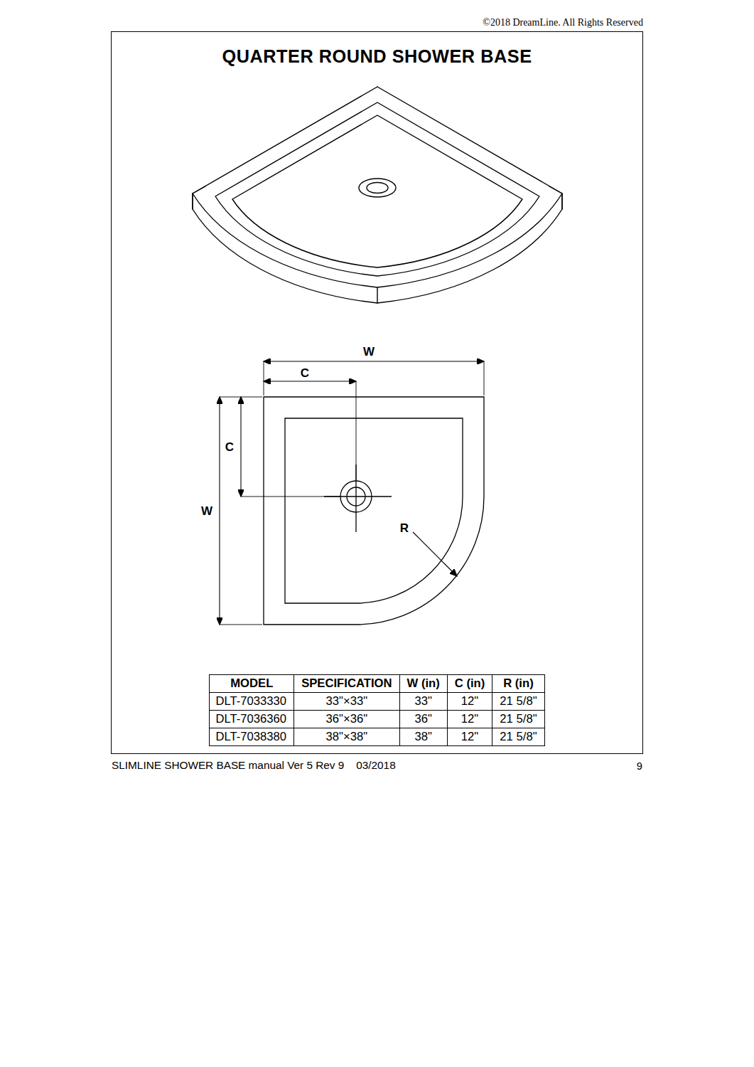©2018 DreamLine. All Rights Reserved
QUARTER ROUND SHOWER BASE
W C C W R
| MODEL | SPECIFICATION | W (in) | C (in) | R (in) |
| --- | --- | --- | --- | --- |
| DLT-7033330 | 33"×33" | 33" | 12" | 21 5/8" |
| DLT-7036360 | 36"×36" | 36" | 12" | 21 5/8" |
| DLT-7038380 | 38"×38" | 38" | 12" | 21 5/8" |
SLIMLINE SHOWER BASE manual Ver 5 Rev 9 03/2018 9